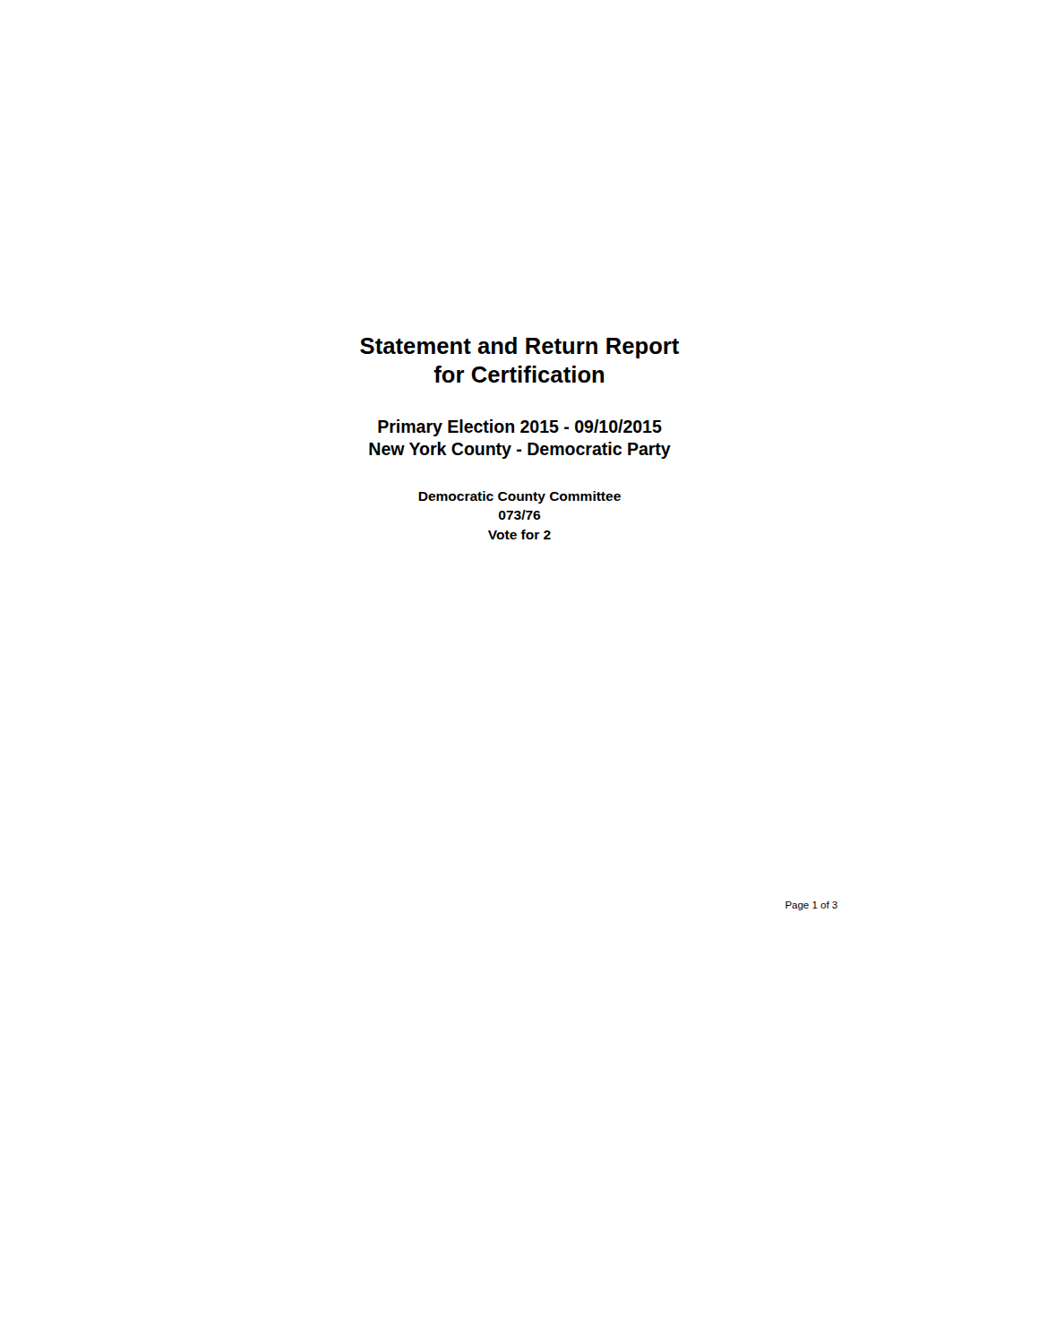Statement and Return Report
for Certification
Primary Election 2015 - 09/10/2015
New York County - Democratic Party
Democratic County Committee
073/76
Vote for 2
Page 1 of 3